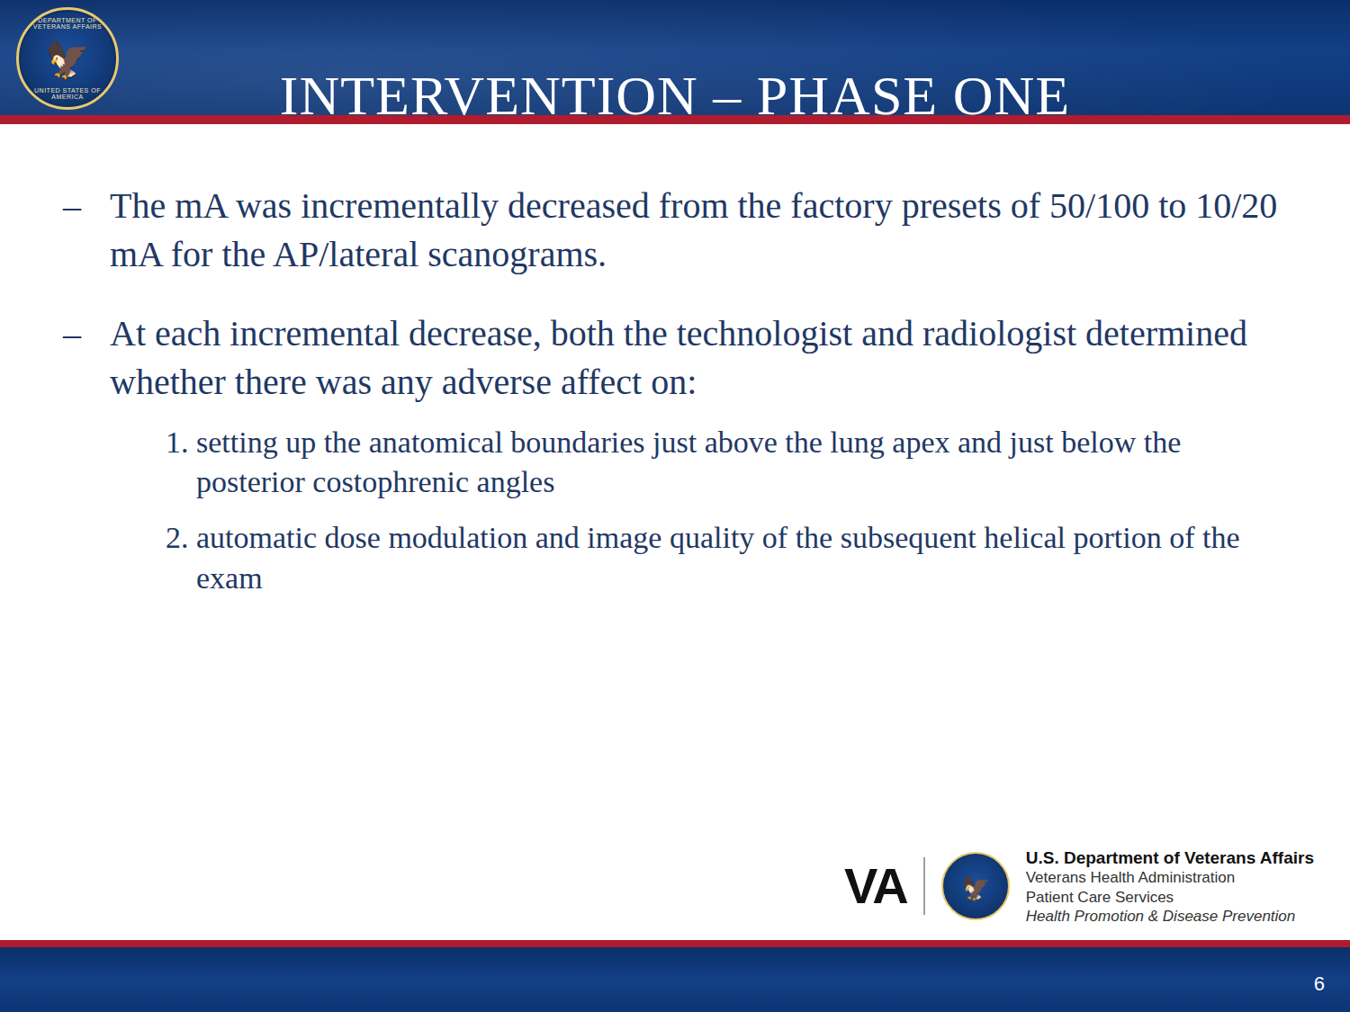Department of Veterans Affairs
🦅
United States of America
INTERVENTION – PHASE ONE
The mA was incrementally decreased from the factory presets of 50/100 to 10/20 mA for the AP/lateral scanograms.
At each incremental decrease, both the technologist and radiologist determined whether there was any adverse affect on:
setting up the anatomical boundaries just above the lung apex and just below the posterior costophrenic angles
automatic dose modulation and image quality of the subsequent helical portion of the exam
VA
🦅
U.S. Department of Veterans Affairs
Veterans Health Administration
Patient Care Services
Health Promotion & Disease Prevention
6